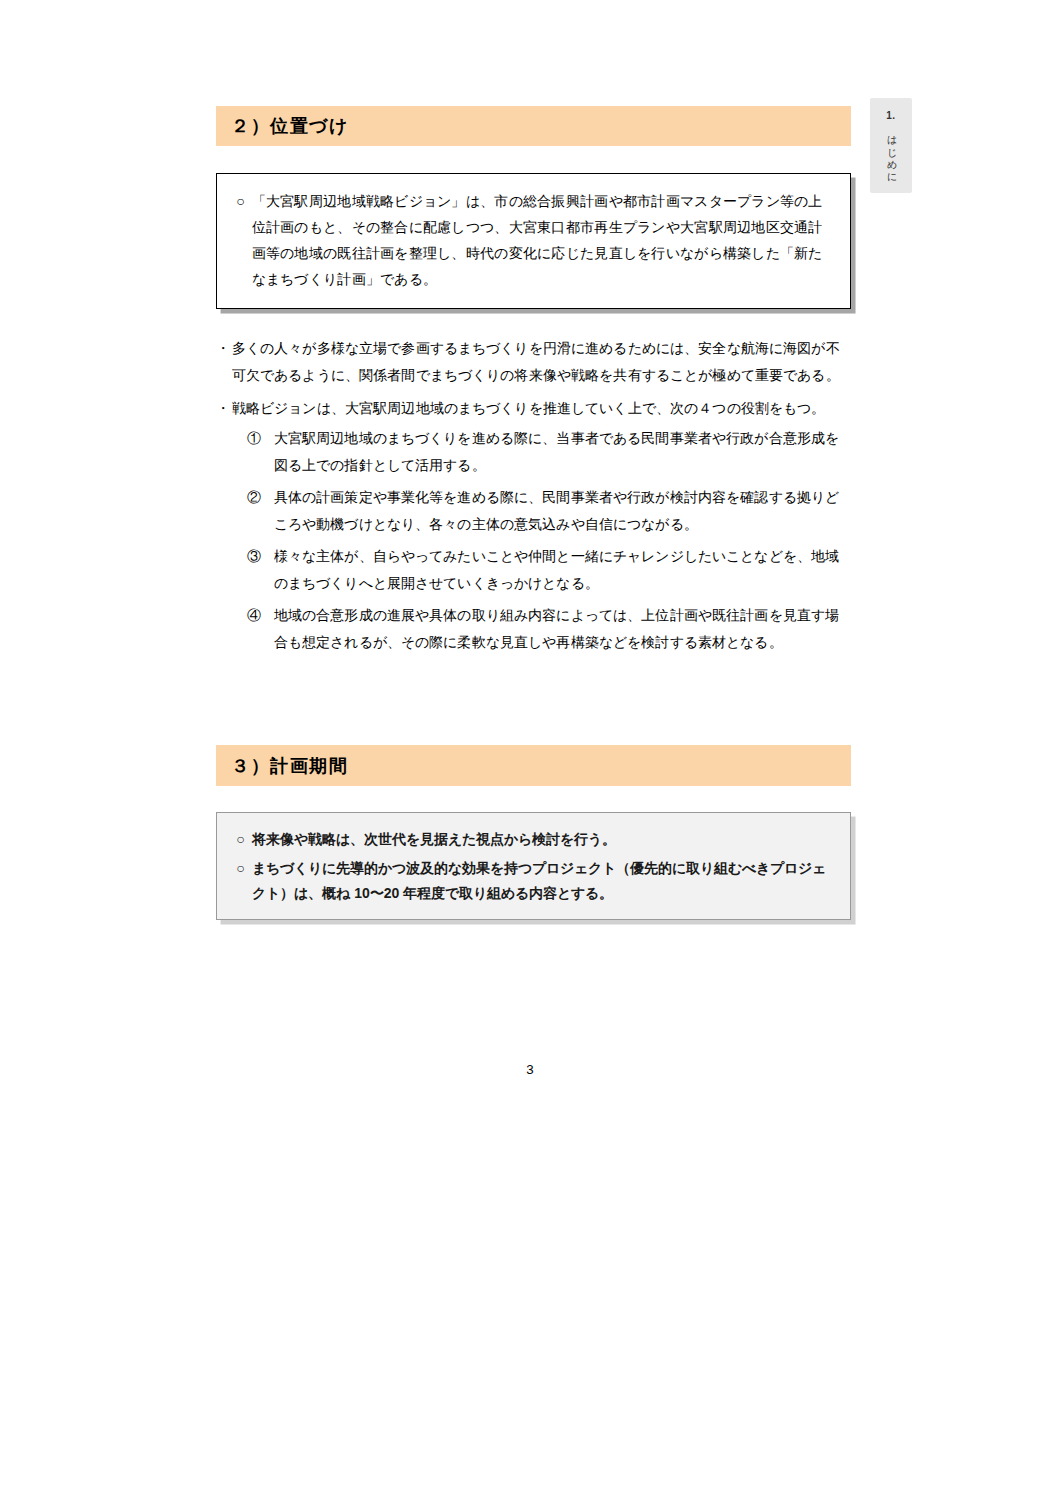1. はじめに
２）位置づけ
「大宮駅周辺地域戦略ビジョン」は、市の総合振興計画や都市計画マスタープラン等の上位計画のもと、その整合に配慮しつつ、大宮東口都市再生プランや大宮駅周辺地区交通計画等の地域の既往計画を整理し、時代の変化に応じた見直しを行いながら構築した「新たなまちづくり計画」である。
多くの人々が多様な立場で参画するまちづくりを円滑に進めるためには、安全な航海に海図が不可欠であるように、関係者間でまちづくりの将来像や戦略を共有することが極めて重要である。
戦略ビジョンは、大宮駅周辺地域のまちづくりを推進していく上で、次の４つの役割をもつ。
①大宮駅周辺地域のまちづくりを進める際に、当事者である民間事業者や行政が合意形成を図る上での指針として活用する。
②具体の計画策定や事業化等を進める際に、民間事業者や行政が検討内容を確認する拠りどころや動機づけとなり、各々の主体の意気込みや自信につながる。
③様々な主体が、自らやってみたいことや仲間と一緒にチャレンジしたいことなどを、地域のまちづくりへと展開させていくきっかけとなる。
④地域の合意形成の進展や具体の取り組み内容によっては、上位計画や既往計画を見直す場合も想定されるが、その際に柔軟な見直しや再構築などを検討する素材となる。
３）計画期間
将来像や戦略は、次世代を見据えた視点から検討を行う。
まちづくりに先導的かつ波及的な効果を持つプロジェクト（優先的に取り組むべきプロジェクト）は、概ね 10〜20 年程度で取り組める内容とする。
3